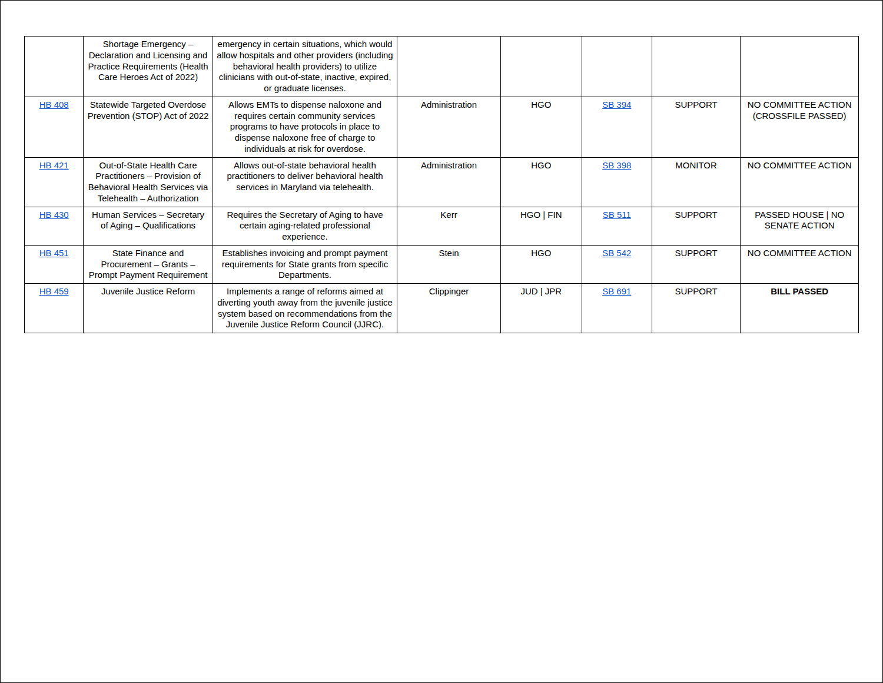| | Shortage Emergency – Declaration and Licensing and Practice Requirements (Health Care Heroes Act of 2022) | emergency in certain situations, which would allow hospitals and other providers (including behavioral health providers) to utilize clinicians with out-of-state, inactive, expired, or graduate licenses. | | | | | |
| HB 408 | Statewide Targeted Overdose Prevention (STOP) Act of 2022 | Allows EMTs to dispense naloxone and requires certain community services programs to have protocols in place to dispense naloxone free of charge to individuals at risk for overdose. | Administration | HGO | SB 394 | SUPPORT | NO COMMITTEE ACTION (CROSSFILE PASSED) |
| HB 421 | Out-of-State Health Care Practitioners – Provision of Behavioral Health Services via Telehealth – Authorization | Allows out-of-state behavioral health practitioners to deliver behavioral health services in Maryland via telehealth. | Administration | HGO | SB 398 | MONITOR | NO COMMITTEE ACTION |
| HB 430 | Human Services – Secretary of Aging – Qualifications | Requires the Secretary of Aging to have certain aging-related professional experience. | Kerr | HGO / FIN | SB 511 | SUPPORT | PASSED HOUSE / NO SENATE ACTION |
| HB 451 | State Finance and Procurement – Grants – Prompt Payment Requirement | Establishes invoicing and prompt payment requirements for State grants from specific Departments. | Stein | HGO | SB 542 | SUPPORT | NO COMMITTEE ACTION |
| HB 459 | Juvenile Justice Reform | Implements a range of reforms aimed at diverting youth away from the juvenile justice system based on recommendations from the Juvenile Justice Reform Council (JJRC). | Clippinger | JUD / JPR | SB 691 | SUPPORT | BILL PASSED |